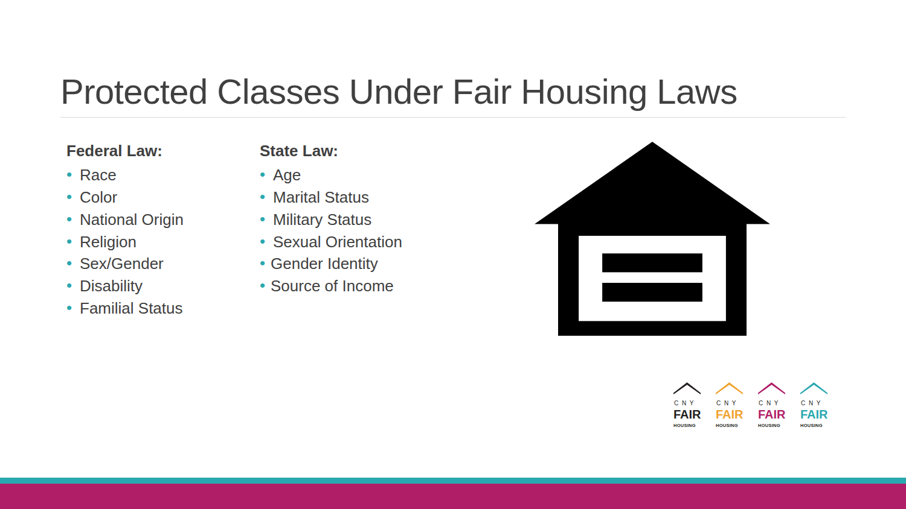Protected Classes Under Fair Housing Laws
Federal Law:
Race
Color
National Origin
Religion
Sex/Gender
Disability
Familial Status
State Law:
Age
Marital Status
Military Status
Sexual Orientation
Gender Identity
Source of Income
C N Y FAIR HOUSING C N Y FAIR HOUSING C N Y FAIR HOUSING C N Y FAIR HOUSING